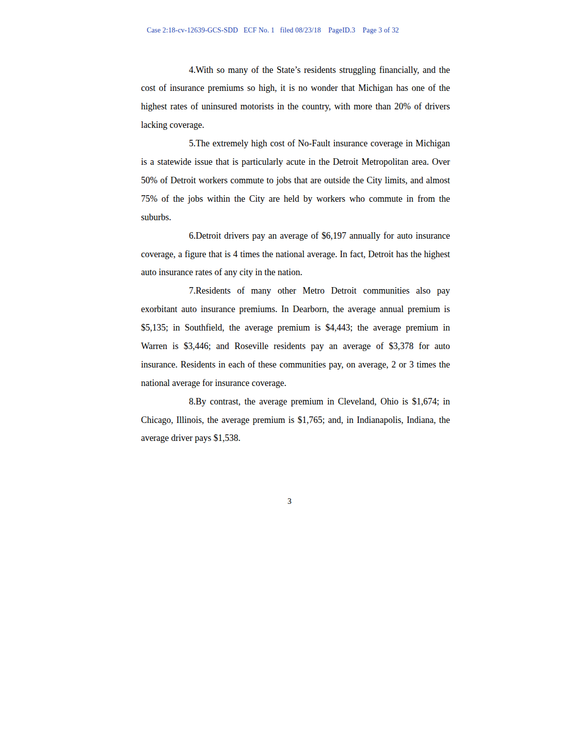Case 2:18-cv-12639-GCS-SDD ECF No. 1 filed 08/23/18 PageID.3 Page 3 of 32
4. With so many of the State’s residents struggling financially, and the cost of insurance premiums so high, it is no wonder that Michigan has one of the highest rates of uninsured motorists in the country, with more than 20% of drivers lacking coverage.
5. The extremely high cost of No-Fault insurance coverage in Michigan is a statewide issue that is particularly acute in the Detroit Metropolitan area. Over 50% of Detroit workers commute to jobs that are outside the City limits, and almost 75% of the jobs within the City are held by workers who commute in from the suburbs.
6. Detroit drivers pay an average of $6,197 annually for auto insurance coverage, a figure that is 4 times the national average. In fact, Detroit has the highest auto insurance rates of any city in the nation.
7. Residents of many other Metro Detroit communities also pay exorbitant auto insurance premiums. In Dearborn, the average annual premium is $5,135; in Southfield, the average premium is $4,443; the average premium in Warren is $3,446; and Roseville residents pay an average of $3,378 for auto insurance. Residents in each of these communities pay, on average, 2 or 3 times the national average for insurance coverage.
8. By contrast, the average premium in Cleveland, Ohio is $1,674; in Chicago, Illinois, the average premium is $1,765; and, in Indianapolis, Indiana, the average driver pays $1,538.
3